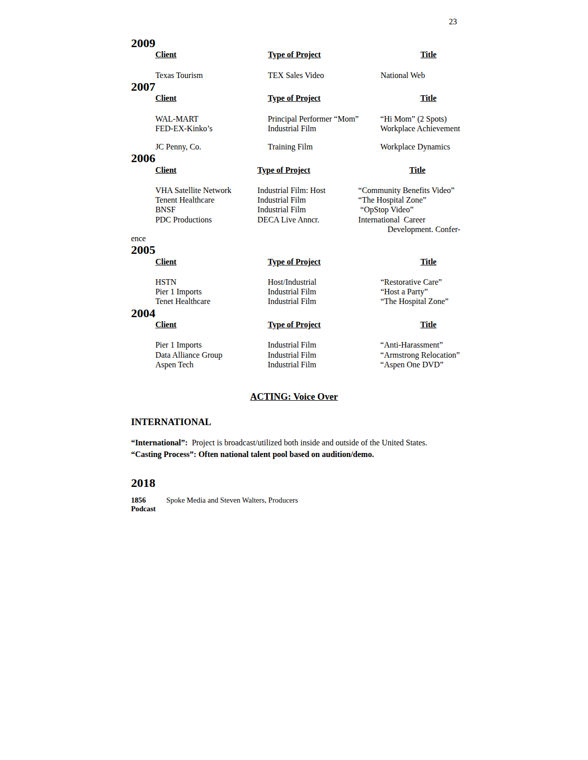23
2009
| Client | Type of Project | Title |
| Texas Tourism | TEX Sales Video | National Web |
2007
| Client | Type of Project | Title |
| WAL-MART | Principal Performer “Mom” | “Hi Mom” (2 Spots) |
| FED-EX-Kinko’s | Industrial Film | Workplace Achievement |
| JC Penny, Co. | Training Film | Workplace Dynamics |
2006
| Client | Type of Project | Title |
| VHA Satellite Network | Industrial Film: Host | “Community Benefits Video” |
| Tenent Healthcare | Industrial Film | “The Hospital Zone” |
| BNSF | Industrial Film | “OpStop Video” |
| PDC Productions | DECA Live Anncr. | International Career |
| | | Development. Confer- |
ence
2005
| Client | Type of Project | Title |
| HSTN | Host/Industrial | “Restorative Care” |
| Pier 1 Imports | Industrial Film | “Host a Party” |
| Tenet Healthcare | Industrial Film | “The Hospital Zone” |
2004
| Client | Type of Project | Title |
| Pier 1 Imports | Industrial Film | “Anti-Harassment” |
| Data Alliance Group | Industrial Film | “Armstrong Relocation” |
| Aspen Tech | Industrial Film | “Aspen One DVD” |
ACTING: Voice Over
INTERNATIONAL
“International”: Project is broadcast/utilized both inside and outside of the United States.
“Casting Process”: Often national talent pool based on audition/demo.
2018
1856 Spoke Media and Steven Walters, Producers
Podcast